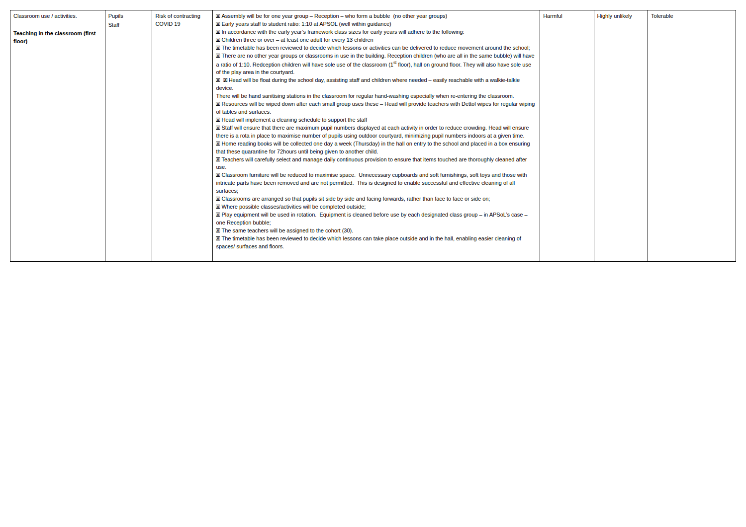| Classroom use / activities. Teaching in the classroom (first floor) | Pupils Staff | Risk of contracting COVID 19 | Assembly will be for one year group – Reception – who form a bubble (no other year groups) Early years staff to student ratio: 1:10 at APSOL (well within guidance) In accordance with the early year’s framework class sizes for early years will adhere to the following: Children three or over – at least one adult for every 13 children The timetable has been reviewed to decide which lessons or activities can be delivered to reduce movement around the school; There are no other year groups or classrooms in use in the building. Reception children (who are all in the same bubble) will have a ratio of 1:10. Redception children will have sole use of the classroom (1 st floor), hall on ground floor. They will also have sole use of the play area in the courtyard. Head will be float during the school day, assisting staff and children where needed – easily reachable with a walkie-talkie device. There will be hand sanitising stations in the classroom for regular hand-washing especially when re-entering the classroom. Resources will be wiped down after each small group uses these – Head will provide teachers with Dettol wipes for regular wiping of tables and surfaces. Head will implement a cleaning schedule to support the staff Staff will ensure that there are maximum pupil numbers displayed at each activity in order to reduce crowding. Head will ensure there is a rota in place to maximise number of pupils using outdoor courtyard, minimizing pupil numbers indoors at a given time. Home reading books will be collected one day a week (Thursday) in the hall on entry to the school and placed in a box ensuring that these quarantine for 72hours until being given to another child. Teachers will carefully select and manage daily continuous provision to ensure that items touched are thoroughly cleaned after use. Classroom furniture will be reduced to maximise space. Unnecessary cupboards and soft furnishings, soft toys and those with intricate parts have been removed and are not permitted. This is designed to enable successful and effective cleaning of all surfaces; Classrooms are arranged so that pupils sit side by side and facing forwards, rather than face to face or side on; Where possible classes/activities will be completed outside; Play equipment will be used in rotation. Equipment is cleaned before use by each designated class group – in APSoL’s case – one Reception bubble; The same teachers will be assigned to the cohort (30). The timetable has been reviewed to decide which lessons can take place outside and in the hall, enabling easier cleaning of spaces/ surfaces and floors. | Harmful | Highly unlikely | Tolerable |